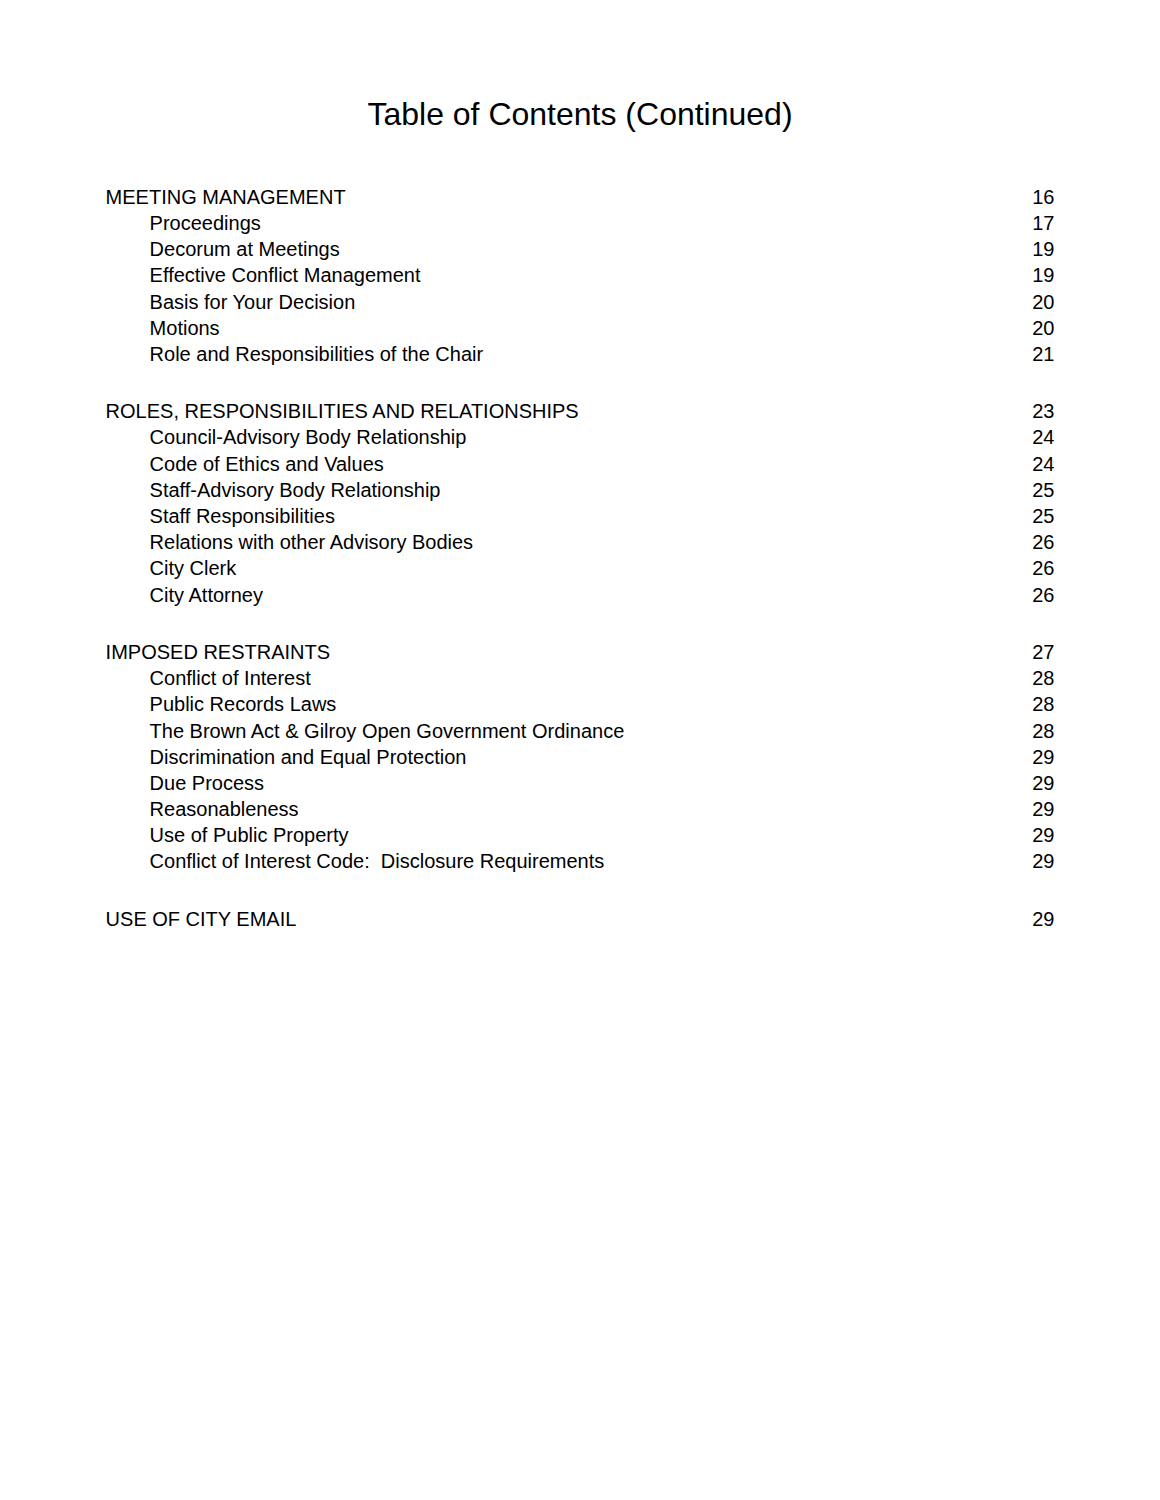Table of Contents (Continued)
| MEETING MANAGEMENT | 16 |
| Proceedings | 17 |
| Decorum at Meetings | 19 |
| Effective Conflict Management | 19 |
| Basis for Your Decision | 20 |
| Motions | 20 |
| Role and Responsibilities of the Chair | 21 |
| ROLES, RESPONSIBILITIES AND RELATIONSHIPS | 23 |
| Council-Advisory Body Relationship | 24 |
| Code of Ethics and Values | 24 |
| Staff-Advisory Body Relationship | 25 |
| Staff Responsibilities | 25 |
| Relations with other Advisory Bodies | 26 |
| City Clerk | 26 |
| City Attorney | 26 |
| IMPOSED RESTRAINTS | 27 |
| Conflict of Interest | 28 |
| Public Records Laws | 28 |
| The Brown Act & Gilroy Open Government Ordinance | 28 |
| Discrimination and Equal Protection | 29 |
| Due Process | 29 |
| Reasonableness | 29 |
| Use of Public Property | 29 |
| Conflict of Interest Code: Disclosure Requirements | 29 |
| USE OF CITY EMAIL | 29 |